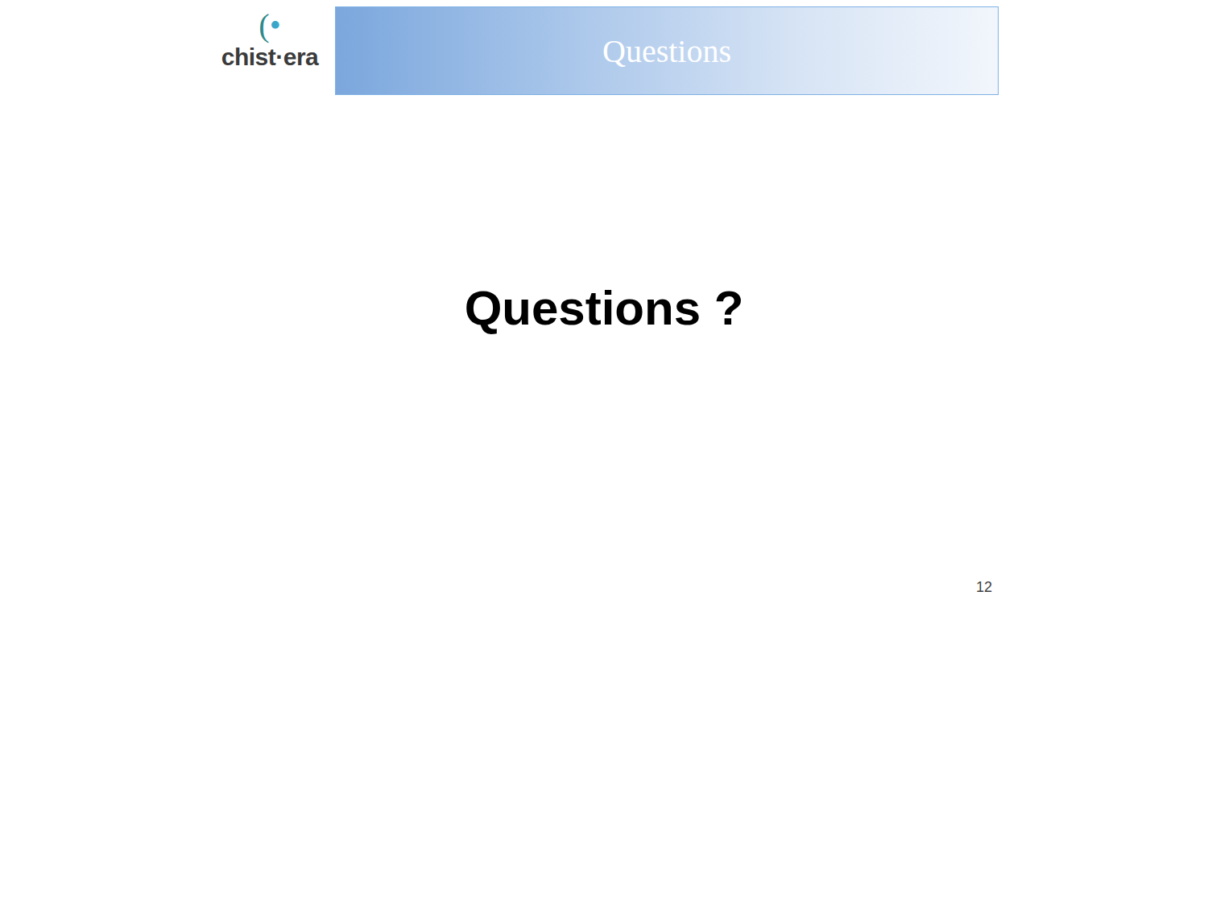(•
chist·era
Questions
Questions ?
12